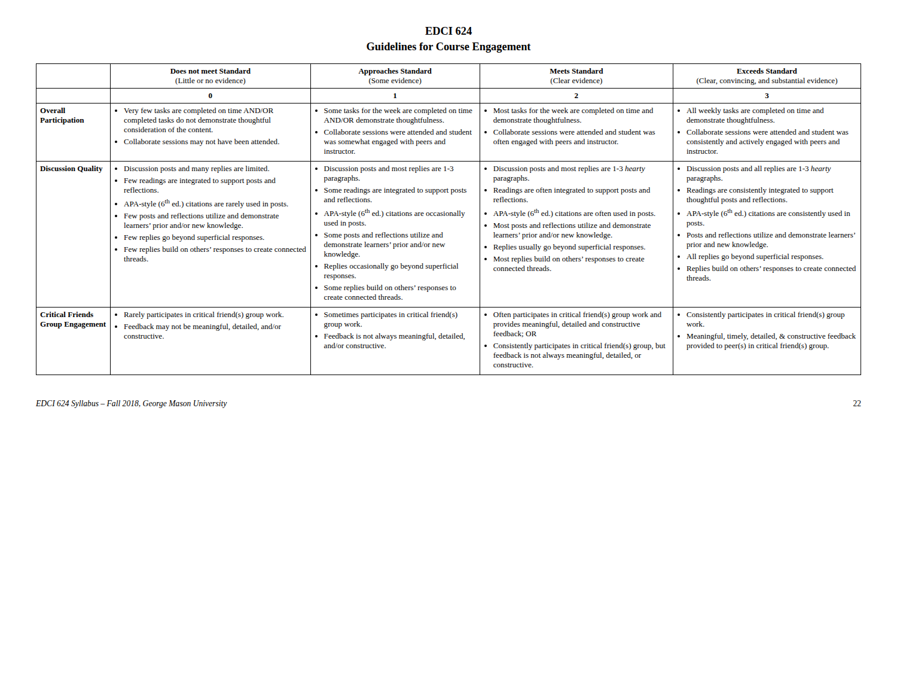EDCI 624
Guidelines for Course Engagement
| | Does not meet Standard (Little or no evidence) | Approaches Standard (Some evidence) | Meets Standard (Clear evidence) | Exceeds Standard (Clear, convincing, and substantial evidence) |
| --- | --- | --- | --- | --- |
| | 0 | 1 | 2 | 3 |
| Overall Participation | Very few tasks are completed on time AND/OR completed tasks do not demonstrate thoughtful consideration of the content. Collaborate sessions may not have been attended. | Some tasks for the week are completed on time AND/OR demonstrate thoughtfulness. Collaborate sessions were attended and student was somewhat engaged with peers and instructor. | Most tasks for the week are completed on time and demonstrate thoughtfulness. Collaborate sessions were attended and student was often engaged with peers and instructor. | All weekly tasks are completed on time and demonstrate thoughtfulness. Collaborate sessions were attended and student was consistently and actively engaged with peers and instructor. |
| Discussion Quality | Discussion posts and many replies are limited. Few readings are integrated to support posts and reflections. APA-style (6 th ed.) citations are rarely used in posts. Few posts and reflections utilize and demonstrate learners’ prior and/or new knowledge. Few replies go beyond superficial responses. Few replies build on others’ responses to create connected threads. | Discussion posts and most replies are 1-3 paragraphs. Some readings are integrated to support posts and reflections. APA-style (6 th ed.) citations are occasionally used in posts. Some posts and reflections utilize and demonstrate learners’ prior and/or new knowledge. Replies occasionally go beyond superficial responses. Some replies build on others’ responses to create connected threads. | Discussion posts and most replies are 1-3 hearty paragraphs. Readings are often integrated to support posts and reflections. APA-style (6 th ed.) citations are often used in posts. Most posts and reflections utilize and demonstrate learners’ prior and/or new knowledge. Replies usually go beyond superficial responses. Most replies build on others’ responses to create connected threads. | Discussion posts and all replies are 1-3 hearty paragraphs. Readings are consistently integrated to support thoughtful posts and reflections. APA-style (6 th ed.) citations are consistently used in posts. Posts and reflections utilize and demonstrate learners’ prior and new knowledge. All replies go beyond superficial responses. Replies build on others’ responses to create connected threads. |
| Critical Friends Group Engagement | Rarely participates in critical friend(s) group work. Feedback may not be meaningful, detailed, and/or constructive. | Sometimes participates in critical friend(s) group work. Feedback is not always meaningful, detailed, and/or constructive. | Often participates in critical friend(s) group work and provides meaningful, detailed and constructive feedback; OR Consistently participates in critical friend(s) group, but feedback is not always meaningful, detailed, or constructive. | Consistently participates in critical friend(s) group work. Meaningful, timely, detailed, & constructive feedback provided to peer(s) in critical friend(s) group. |
EDCI 624 Syllabus – Fall 2018, George Mason University 22